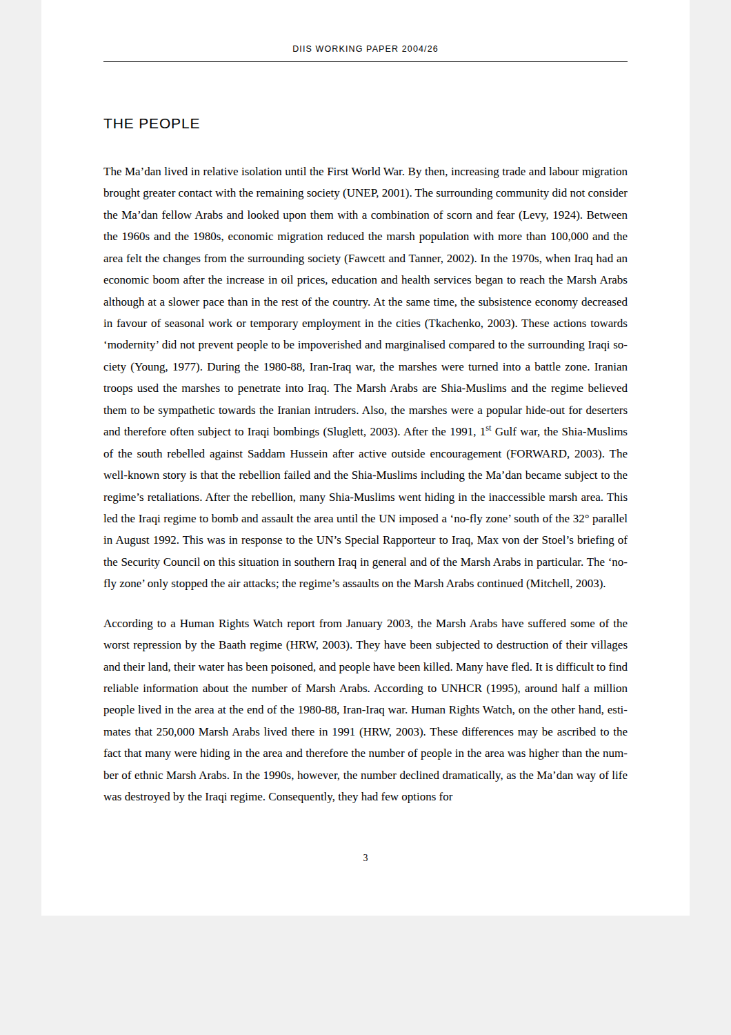DIIS Working Paper 2004/26
THE PEOPLE
The Ma’dan lived in relative isolation until the First World War. By then, increasing trade and labour migration brought greater contact with the remaining society (UNEP, 2001). The surrounding community did not consider the Ma’dan fellow Arabs and looked upon them with a combination of scorn and fear (Levy, 1924). Between the 1960s and the 1980s, economic migration reduced the marsh population with more than 100,000 and the area felt the changes from the surrounding society (Fawcett and Tanner, 2002). In the 1970s, when Iraq had an economic boom after the increase in oil prices, education and health services began to reach the Marsh Arabs although at a slower pace than in the rest of the country. At the same time, the subsistence economy decreased in favour of seasonal work or temporary employment in the cities (Tkachenko, 2003). These actions towards ‘modernity’ did not prevent people to be impoverished and marginalised compared to the surrounding Iraqi society (Young, 1977). During the 1980-88, Iran-Iraq war, the marshes were turned into a battle zone. Iranian troops used the marshes to penetrate into Iraq. The Marsh Arabs are Shia-Muslims and the regime believed them to be sympathetic towards the Iranian intruders. Also, the marshes were a popular hide-out for deserters and therefore often subject to Iraqi bombings (Sluglett, 2003). After the 1991, 1st Gulf war, the Shia-Muslims of the south rebelled against Saddam Hussein after active outside encouragement (FORWARD, 2003). The well-known story is that the rebellion failed and the Shia-Muslims including the Ma’dan became subject to the regime’s retaliations. After the rebellion, many Shia-Muslims went hiding in the inaccessible marsh area. This led the Iraqi regime to bomb and assault the area until the UN imposed a ‘no-fly zone’ south of the 32° parallel in August 1992. This was in response to the UN’s Special Rapporteur to Iraq, Max von der Stoel’s briefing of the Security Council on this situation in southern Iraq in general and of the Marsh Arabs in particular. The ‘no-fly zone’ only stopped the air attacks; the regime’s assaults on the Marsh Arabs continued (Mitchell, 2003).
According to a Human Rights Watch report from January 2003, the Marsh Arabs have suffered some of the worst repression by the Baath regime (HRW, 2003). They have been subjected to destruction of their villages and their land, their water has been poisoned, and people have been killed. Many have fled. It is difficult to find reliable information about the number of Marsh Arabs. According to UNHCR (1995), around half a million people lived in the area at the end of the 1980-88, Iran-Iraq war. Human Rights Watch, on the other hand, estimates that 250,000 Marsh Arabs lived there in 1991 (HRW, 2003). These differences may be ascribed to the fact that many were hiding in the area and therefore the number of people in the area was higher than the number of ethnic Marsh Arabs. In the 1990s, however, the number declined dramatically, as the Ma’dan way of life was destroyed by the Iraqi regime. Consequently, they had few options for
3